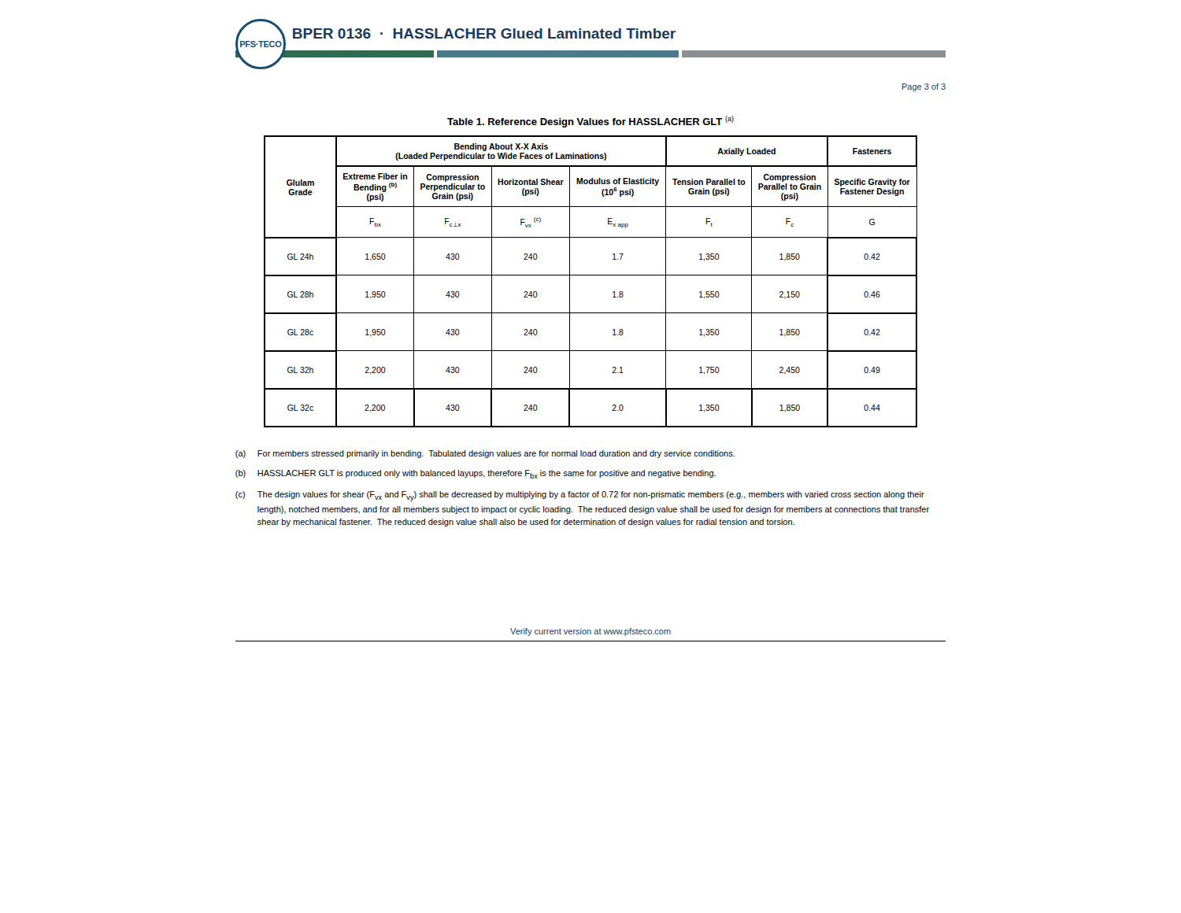PFS·TECO
BPER 0136 · HASSLACHER Glued Laminated Timber
Page 3 of 3
Table 1. Reference Design Values for HASSLACHER GLT (a)
| Glulam Grade | Bending About X-X Axis (Loaded Perpendicular to Wide Faces of Laminations) | Axially Loaded | Fasteners |
| --- | --- | --- | --- |
| Extreme Fiber in Bending (b) (psi) | Compression Perpendicular to Grain (psi) | Horizontal Shear (psi) | Modulus of Elasticity (10 6 psi) | Tension Parallel to Grain (psi) | Compression Parallel to Grain (psi) | Specific Gravity for Fastener Design |
| F bx | F c⊥x | F vx (c) | E x app | F t | F c | G |
| GL 24h | 1,650 | 430 | 240 | 1.7 | 1,350 | 1,850 | 0.42 |
| GL 28h | 1,950 | 430 | 240 | 1.8 | 1,550 | 2,150 | 0.46 |
| GL 28c | 1,950 | 430 | 240 | 1.8 | 1,350 | 1,850 | 0.42 |
| GL 32h | 2,200 | 430 | 240 | 2.1 | 1,750 | 2,450 | 0.49 |
| GL 32c | 2,200 | 430 | 240 | 2.0 | 1,350 | 1,850 | 0.44 |
(a) For members stressed primarily in bending. Tabulated design values are for normal load duration and dry service conditions.
(b) HASSLACHER GLT is produced only with balanced layups, therefore Fbx is the same for positive and negative bending.
(c) The design values for shear (Fvx and Fvy) shall be decreased by multiplying by a factor of 0.72 for non-prismatic members (e.g., members with varied cross section along their length), notched members, and for all members subject to impact or cyclic loading. The reduced design value shall be used for design for members at connections that transfer shear by mechanical fastener. The reduced design value shall also be used for determination of design values for radial tension and torsion.
Verify current version at www.pfsteco.com